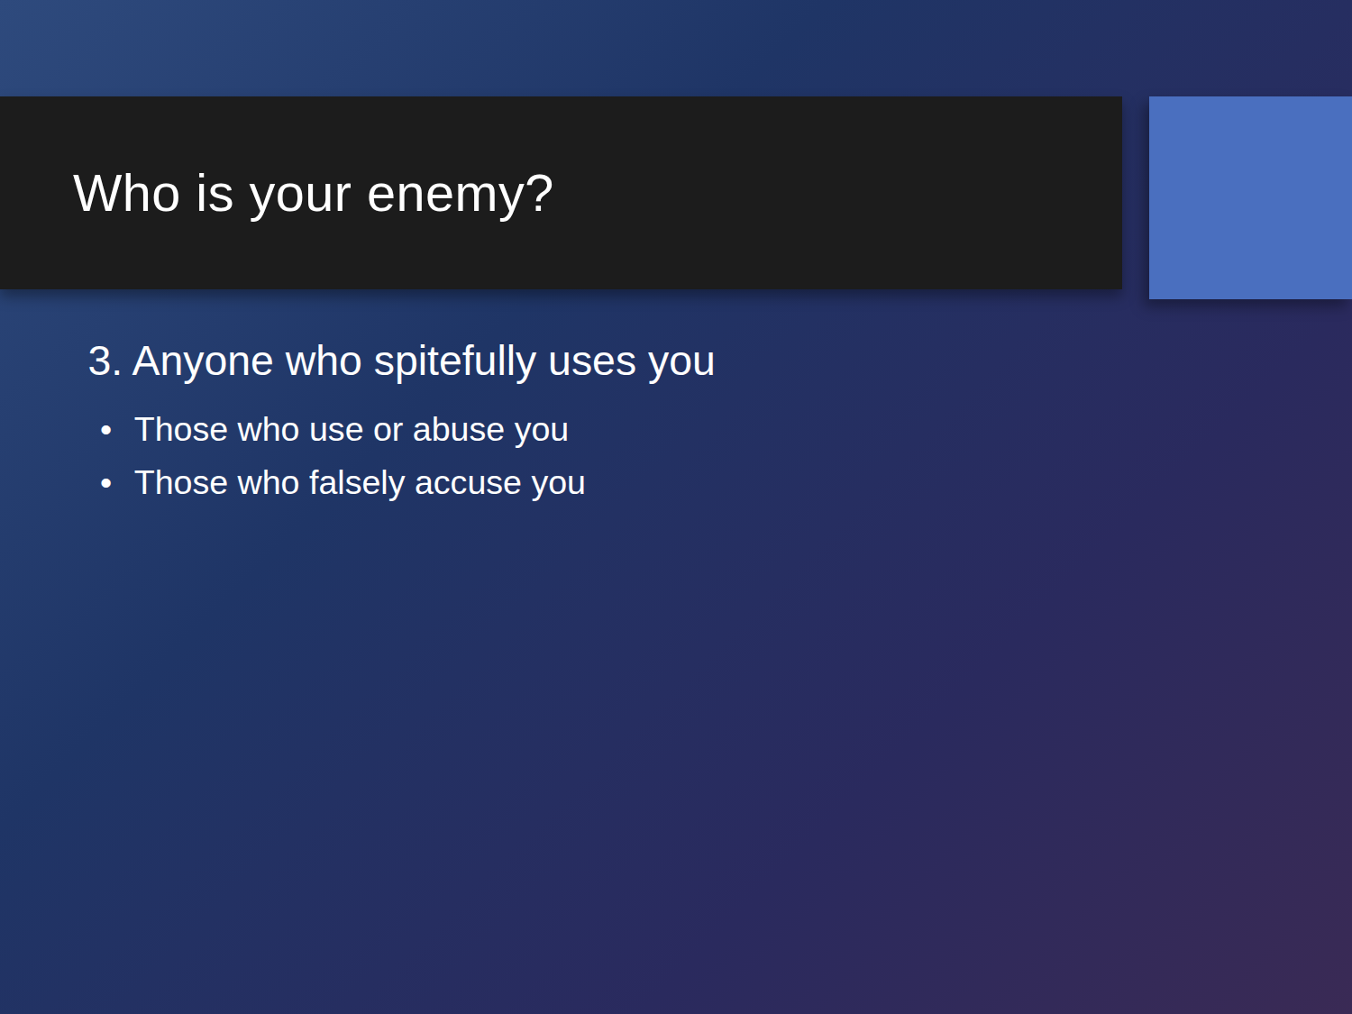Who is your enemy?
3. Anyone who spitefully uses you
Those who use or abuse you
Those who falsely accuse you